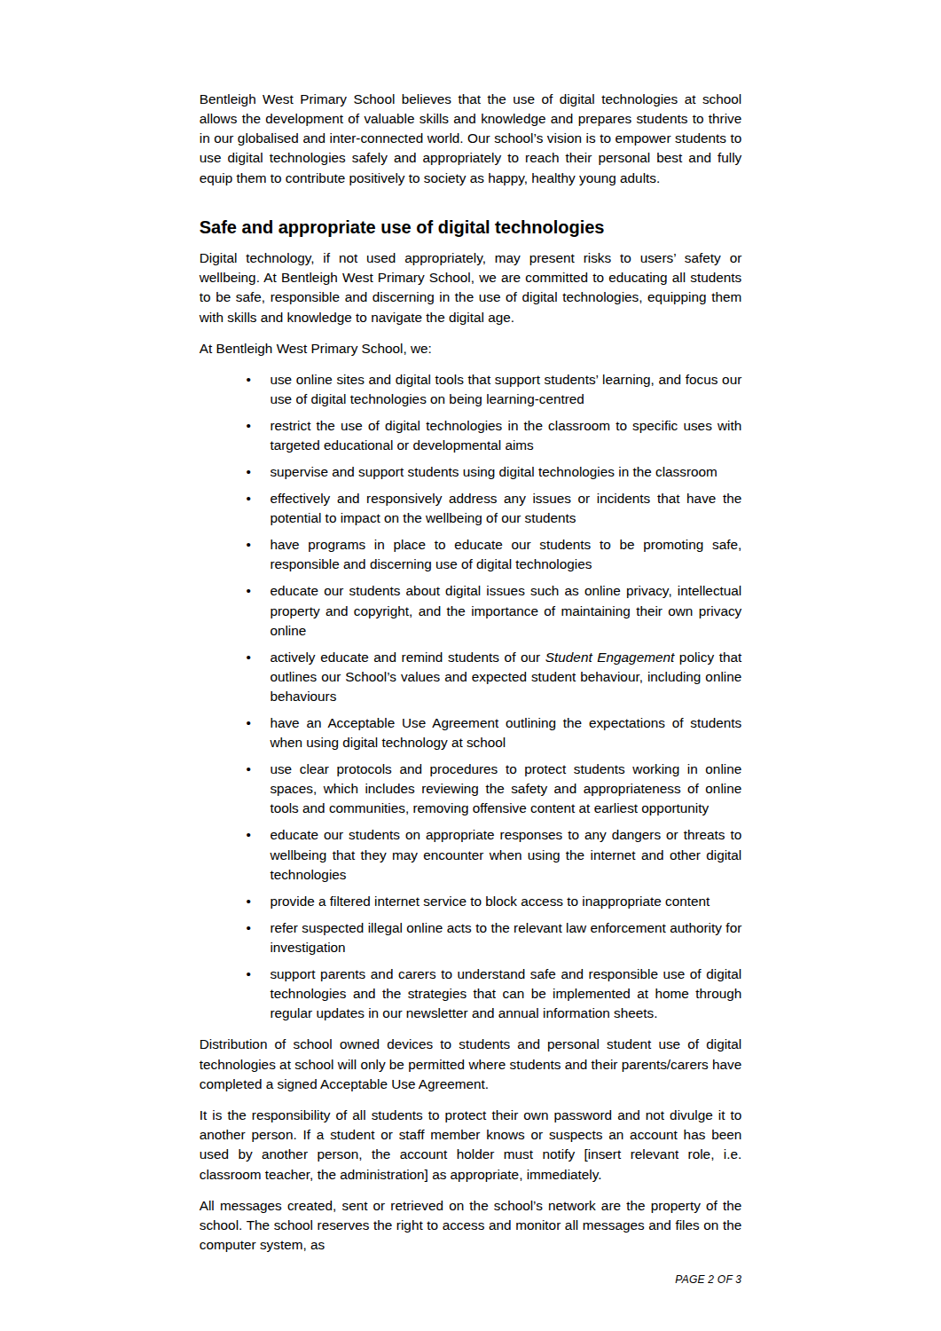Bentleigh West Primary School believes that the use of digital technologies at school allows the development of valuable skills and knowledge and prepares students to thrive in our globalised and inter-connected world. Our school’s vision is to empower students to use digital technologies safely and appropriately to reach their personal best and fully equip them to contribute positively to society as happy, healthy young adults.
Safe and appropriate use of digital technologies
Digital technology, if not used appropriately, may present risks to users’ safety or wellbeing. At Bentleigh West Primary School, we are committed to educating all students to be safe, responsible and discerning in the use of digital technologies, equipping them with skills and knowledge to navigate the digital age.
At Bentleigh West Primary School, we:
use online sites and digital tools that support students’ learning, and focus our use of digital technologies on being learning-centred
restrict the use of digital technologies in the classroom to specific uses with targeted educational or developmental aims
supervise and support students using digital technologies in the classroom
effectively and responsively address any issues or incidents that have the potential to impact on the wellbeing of our students
have programs in place to educate our students to be promoting safe, responsible and discerning use of digital technologies
educate our students about digital issues such as online privacy, intellectual property and copyright, and the importance of maintaining their own privacy online
actively educate and remind students of our Student Engagement policy that outlines our School’s values and expected student behaviour, including online behaviours
have an Acceptable Use Agreement outlining the expectations of students when using digital technology at school
use clear protocols and procedures to protect students working in online spaces, which includes reviewing the safety and appropriateness of online tools and communities, removing offensive content at earliest opportunity
educate our students on appropriate responses to any dangers or threats to wellbeing that they may encounter when using the internet and other digital technologies
provide a filtered internet service to block access to inappropriate content
refer suspected illegal online acts to the relevant law enforcement authority for investigation
support parents and carers to understand safe and responsible use of digital technologies and the strategies that can be implemented at home through regular updates in our newsletter and annual information sheets.
Distribution of school owned devices to students and personal student use of digital technologies at school will only be permitted where students and their parents/carers have completed a signed Acceptable Use Agreement.
It is the responsibility of all students to protect their own password and not divulge it to another person. If a student or staff member knows or suspects an account has been used by another person, the account holder must notify [insert relevant role, i.e. classroom teacher, the administration] as appropriate, immediately.
All messages created, sent or retrieved on the school’s network are the property of the school. The school reserves the right to access and monitor all messages and files on the computer system, as
PAGE 2 OF 3